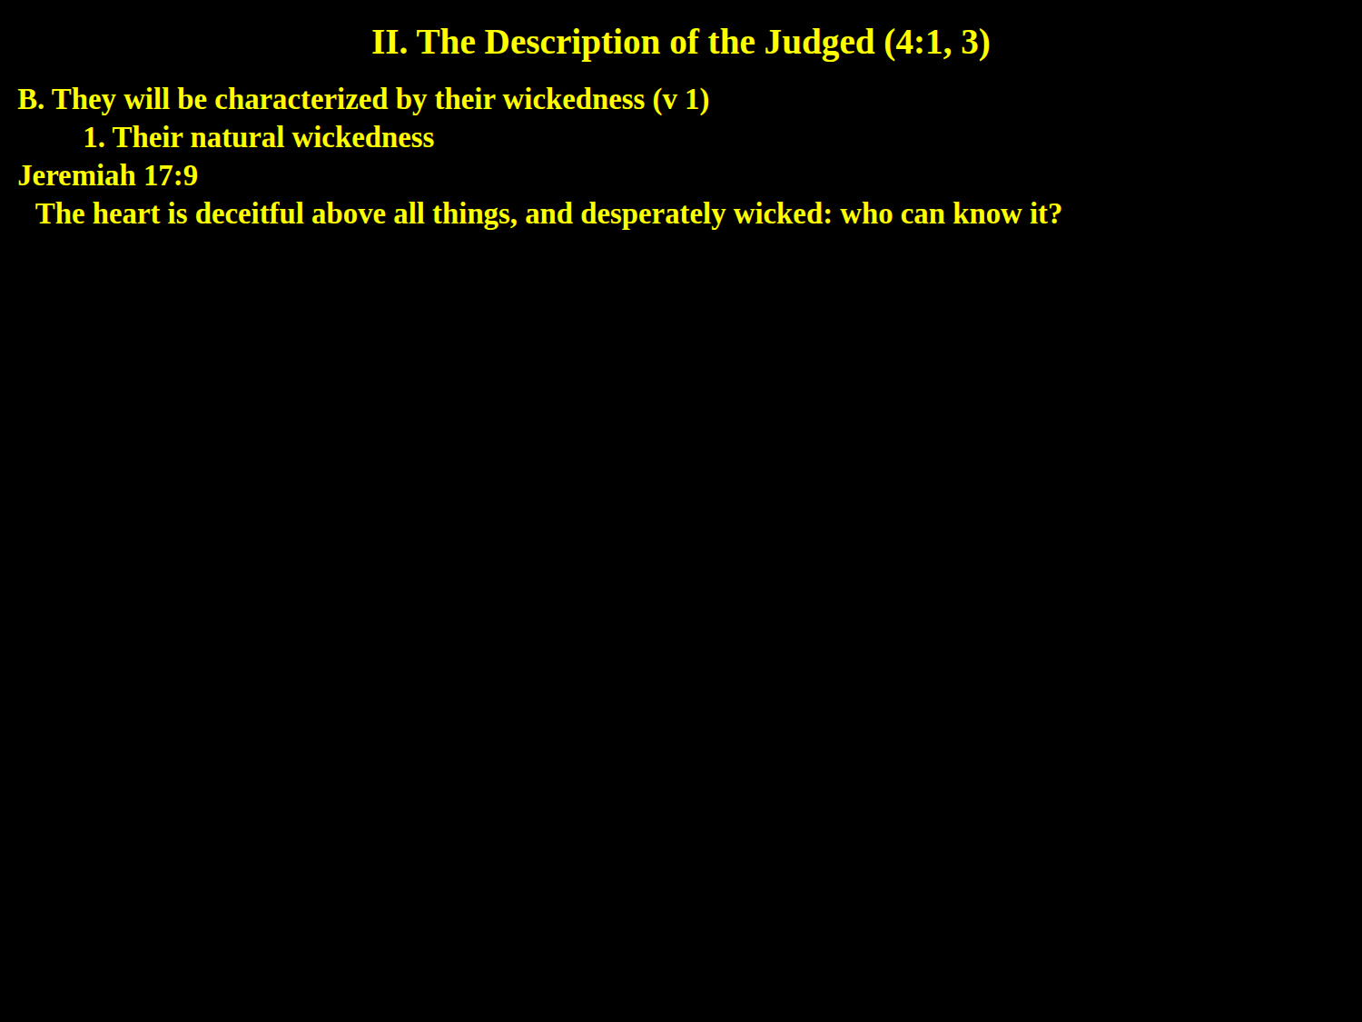II. The Description of the Judged (4:1, 3)
B. They will be characterized by their wickedness (v 1)
1. Their natural wickedness
Jeremiah 17:9
The heart is deceitful above all things, and desperately wicked: who can know it?